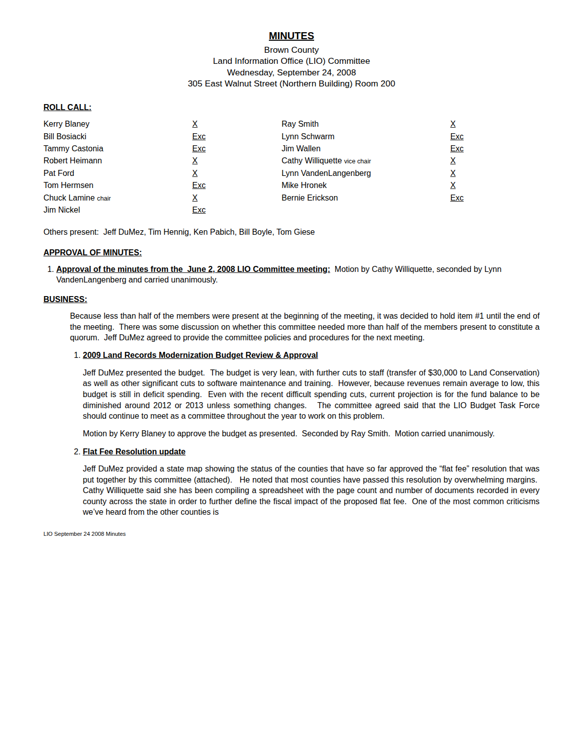MINUTES
Brown County
Land Information Office (LIO) Committee
Wednesday, September 24, 2008
305 East Walnut Street (Northern Building) Room 200
ROLL CALL:
| Kerry Blaney | X | Ray Smith | X |
| Bill Bosiacki | Exc | Lynn Schwarm | Exc |
| Tammy Castonia | Exc | Jim Wallen | Exc |
| Robert Heimann | X | Cathy Williquette vice chair | X |
| Pat Ford | X | Lynn VandenLangenberg | X |
| Tom Hermsen | Exc | Mike Hronek | X |
| Chuck Lamine chair | X | Bernie Erickson | Exc |
| Jim Nickel | Exc | | |
Others present: Jeff DuMez, Tim Hennig, Ken Pabich, Bill Boyle, Tom Giese
APPROVAL OF MINUTES:
Approval of the minutes from the June 2, 2008 LIO Committee meeting: Motion by Cathy Williquette, seconded by Lynn VandenLangenberg and carried unanimously.
BUSINESS:
Because less than half of the members were present at the beginning of the meeting, it was decided to hold item #1 until the end of the meeting. There was some discussion on whether this committee needed more than half of the members present to constitute a quorum. Jeff DuMez agreed to provide the committee policies and procedures for the next meeting.
2009 Land Records Modernization Budget Review & Approval
Jeff DuMez presented the budget. The budget is very lean, with further cuts to staff (transfer of $30,000 to Land Conservation) as well as other significant cuts to software maintenance and training. However, because revenues remain average to low, this budget is still in deficit spending. Even with the recent difficult spending cuts, current projection is for the fund balance to be diminished around 2012 or 2013 unless something changes. The committee agreed said that the LIO Budget Task Force should continue to meet as a committee throughout the year to work on this problem.
Motion by Kerry Blaney to approve the budget as presented. Seconded by Ray Smith. Motion carried unanimously.
Flat Fee Resolution update
Jeff DuMez provided a state map showing the status of the counties that have so far approved the “flat fee” resolution that was put together by this committee (attached). He noted that most counties have passed this resolution by overwhelming margins. Cathy Williquette said she has been compiling a spreadsheet with the page count and number of documents recorded in every county across the state in order to further define the fiscal impact of the proposed flat fee. One of the most common criticisms we’ve heard from the other counties is
LIO September 24 2008 Minutes